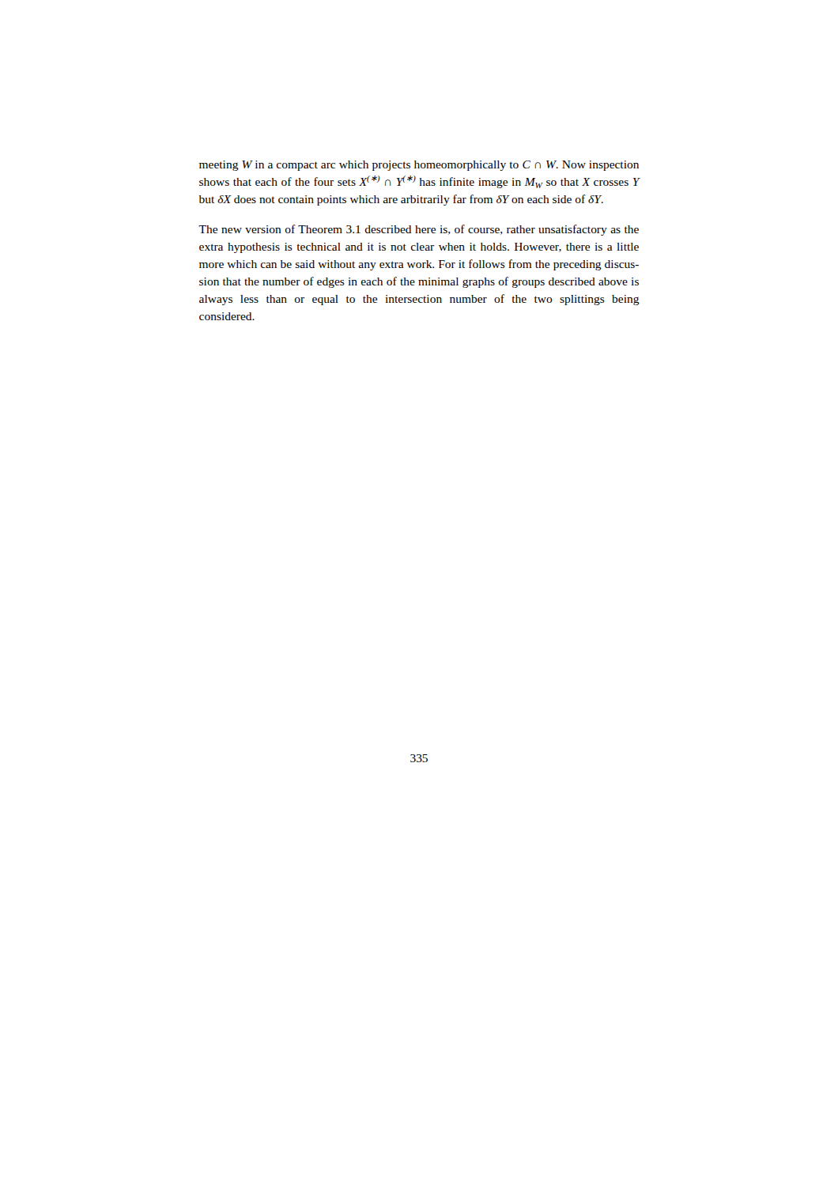meeting W in a compact arc which projects homeomorphically to C ∩ W. Now inspection shows that each of the four sets X(∗) ∩ Y(∗) has infinite image in MW so that X crosses Y but δX does not contain points which are arbitrarily far from δY on each side of δY.
The new version of Theorem 3.1 described here is, of course, rather unsatisfactory as the extra hypothesis is technical and it is not clear when it holds. However, there is a little more which can be said without any extra work. For it follows from the preceding discussion that the number of edges in each of the minimal graphs of groups described above is always less than or equal to the intersection number of the two splittings being considered.
335